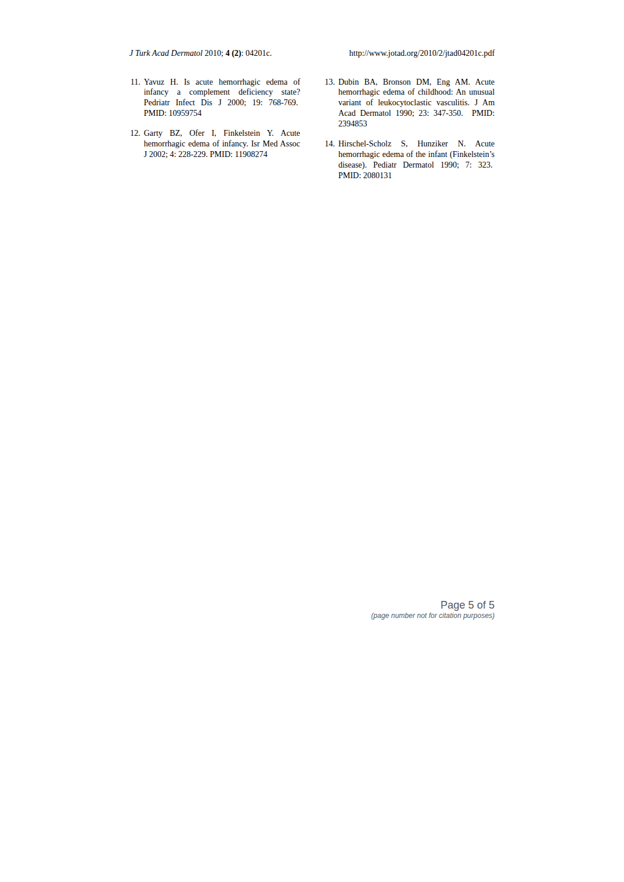J Turk Acad Dermatol 2010; 4 (2): 04201c.
http://www.jotad.org/2010/2/jtad04201c.pdf
11. Yavuz H. Is acute hemorrhagic edema of infancy a complement deficiency state? Pedriatr Infect Dis J 2000; 19: 768-769. PMID: 10959754
12. Garty BZ, Ofer I, Finkelstein Y. Acute hemorrhagic edema of infancy. Isr Med Assoc J 2002; 4: 228-229. PMID: 11908274
13. Dubin BA, Bronson DM, Eng AM. Acute hemorrhagic edema of childhood: An unusual variant of leukocytoclastic vasculitis. J Am Acad Dermatol 1990; 23: 347-350. PMID: 2394853
14. Hirschel-Scholz S, Hunziker N. Acute hemorrhagic edema of the infant (Finkelstein’s disease). Pediatr Dermatol 1990; 7: 323. PMID: 2080131
Page 5 of 5
(page number not for citation purposes)